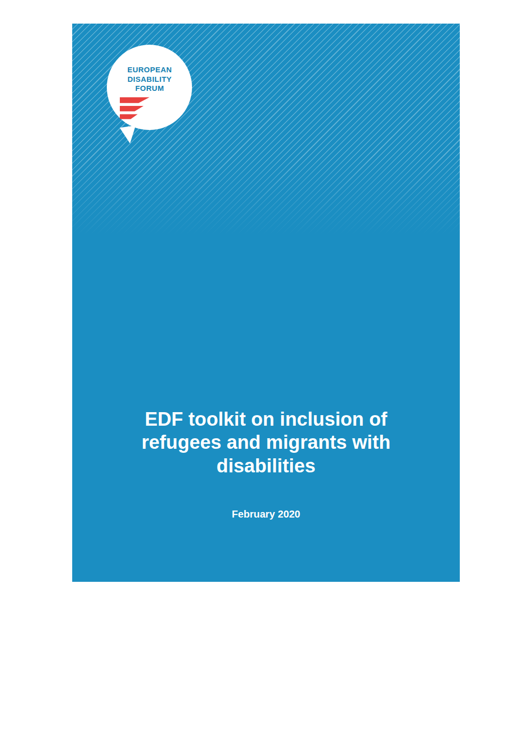EUROPEAN DISABILITY FORUM
EDF toolkit on inclusion of refugees and migrants with disabilities
February 2020